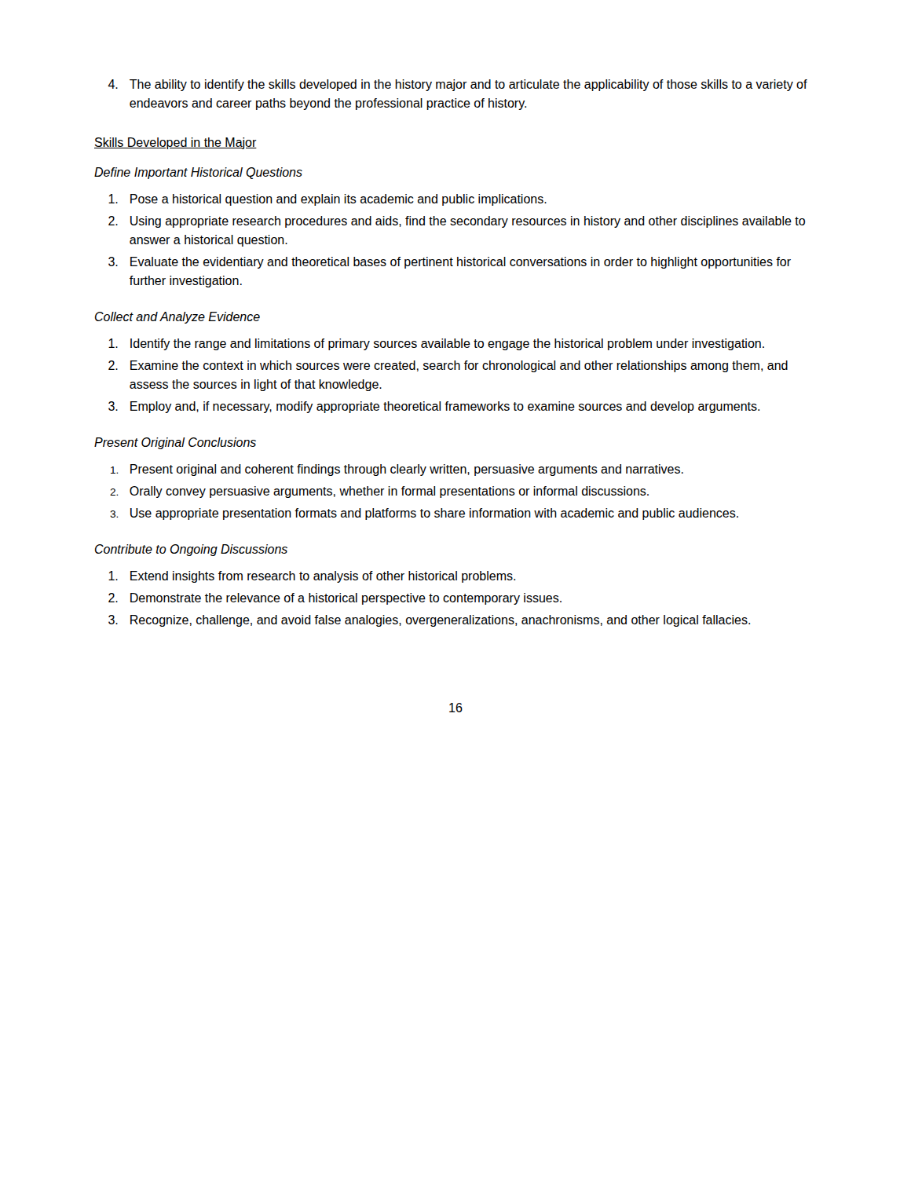The ability to identify the skills developed in the history major and to articulate the applicability of those skills to a variety of endeavors and career paths beyond the professional practice of history.
Skills Developed in the Major
Define Important Historical Questions
Pose a historical question and explain its academic and public implications.
Using appropriate research procedures and aids, find the secondary resources in history and other disciplines available to answer a historical question.
Evaluate the evidentiary and theoretical bases of pertinent historical conversations in order to highlight opportunities for further investigation.
Collect and Analyze Evidence
Identify the range and limitations of primary sources available to engage the historical problem under investigation.
Examine the context in which sources were created, search for chronological and other relationships among them, and assess the sources in light of that knowledge.
Employ and, if necessary, modify appropriate theoretical frameworks to examine sources and develop arguments.
Present Original Conclusions
Present original and coherent findings through clearly written, persuasive arguments and narratives.
Orally convey persuasive arguments, whether in formal presentations or informal discussions.
Use appropriate presentation formats and platforms to share information with academic and public audiences.
Contribute to Ongoing Discussions
Extend insights from research to analysis of other historical problems.
Demonstrate the relevance of a historical perspective to contemporary issues.
Recognize, challenge, and avoid false analogies, overgeneralizations, anachronisms, and other logical fallacies.
16